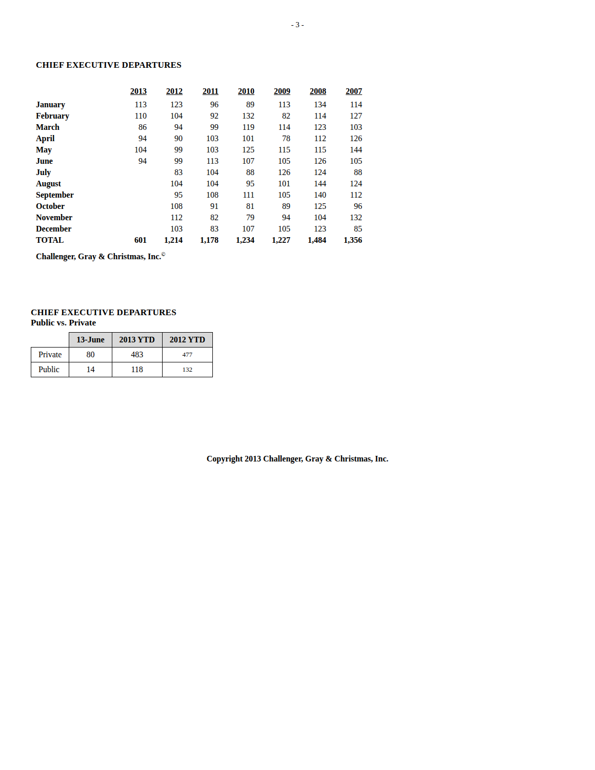- 3 -
CHIEF EXECUTIVE DEPARTURES
| | 2013 | 2012 | 2011 | 2010 | 2009 | 2008 | 2007 |
| --- | --- | --- | --- | --- | --- | --- | --- |
| January | 113 | 123 | 96 | 89 | 113 | 134 | 114 |
| February | 110 | 104 | 92 | 132 | 82 | 114 | 127 |
| March | 86 | 94 | 99 | 119 | 114 | 123 | 103 |
| April | 94 | 90 | 103 | 101 | 78 | 112 | 126 |
| May | 104 | 99 | 103 | 125 | 115 | 115 | 144 |
| June | 94 | 99 | 113 | 107 | 105 | 126 | 105 |
| July | | 83 | 104 | 88 | 126 | 124 | 88 |
| August | | 104 | 104 | 95 | 101 | 144 | 124 |
| September | | 95 | 108 | 111 | 105 | 140 | 112 |
| October | | 108 | 91 | 81 | 89 | 125 | 96 |
| November | | 112 | 82 | 79 | 94 | 104 | 132 |
| December | | 103 | 83 | 107 | 105 | 123 | 85 |
| TOTAL | 601 | 1,214 | 1,178 | 1,234 | 1,227 | 1,484 | 1,356 |
Challenger, Gray & Christmas, Inc.©
CHIEF EXECUTIVE DEPARTURES
Public vs. Private
| | 13-June | 2013 YTD | 2012 YTD |
| --- | --- | --- | --- |
| Private | 80 | 483 | 477 |
| Public | 14 | 118 | 132 |
Copyright 2013 Challenger, Gray & Christmas, Inc.